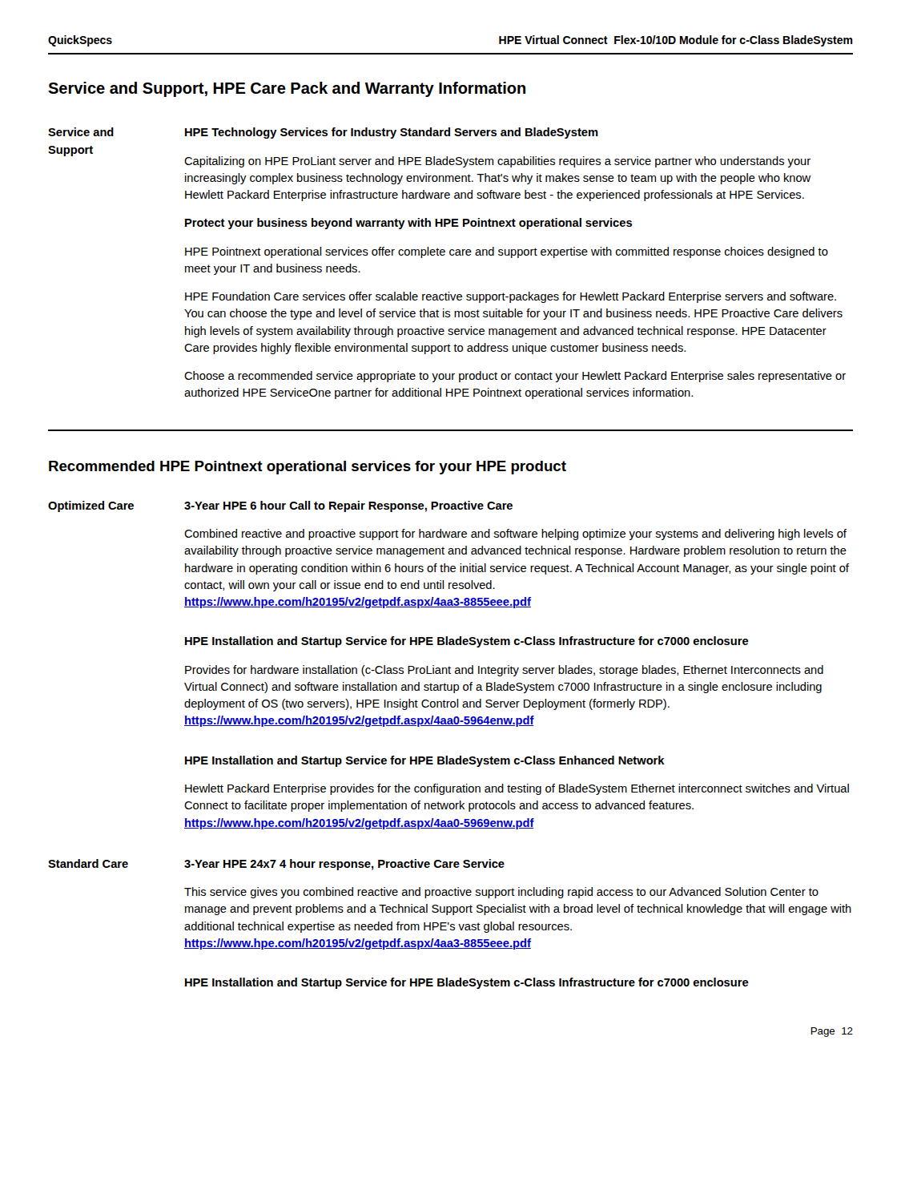QuickSpecs HPE Virtual Connect Flex-10/10D Module for c-Class BladeSystem
Service and Support, HPE Care Pack and Warranty Information
Service and
Support
HPE Technology Services for Industry Standard Servers and BladeSystem
Capitalizing on HPE ProLiant server and HPE BladeSystem capabilities requires a service partner who understands your increasingly complex business technology environment. That's why it makes sense to team up with the people who know Hewlett Packard Enterprise infrastructure hardware and software best - the experienced professionals at HPE Services.
Protect your business beyond warranty with HPE Pointnext operational services
HPE Pointnext operational services offer complete care and support expertise with committed response choices designed to meet your IT and business needs.
HPE Foundation Care services offer scalable reactive support-packages for Hewlett Packard Enterprise servers and software. You can choose the type and level of service that is most suitable for your IT and business needs. HPE Proactive Care delivers high levels of system availability through proactive service management and advanced technical response. HPE Datacenter Care provides highly flexible environmental support to address unique customer business needs.
Choose a recommended service appropriate to your product or contact your Hewlett Packard Enterprise sales representative or authorized HPE ServiceOne partner for additional HPE Pointnext operational services information.
Recommended HPE Pointnext operational services for your HPE product
Optimized Care
3-Year HPE 6 hour Call to Repair Response, Proactive Care
Combined reactive and proactive support for hardware and software helping optimize your systems and delivering high levels of availability through proactive service management and advanced technical response. Hardware problem resolution to return the hardware in operating condition within 6 hours of the initial service request. A Technical Account Manager, as your single point of contact, will own your call or issue end to end until resolved.
https://www.hpe.com/h20195/v2/getpdf.aspx/4aa3-8855eee.pdf
HPE Installation and Startup Service for HPE BladeSystem c-Class Infrastructure for c7000 enclosure
Provides for hardware installation (c-Class ProLiant and Integrity server blades, storage blades, Ethernet Interconnects and Virtual Connect) and software installation and startup of a BladeSystem c7000 Infrastructure in a single enclosure including deployment of OS (two servers), HPE Insight Control and Server Deployment (formerly RDP).
https://www.hpe.com/h20195/v2/getpdf.aspx/4aa0-5964enw.pdf
HPE Installation and Startup Service for HPE BladeSystem c-Class Enhanced Network
Hewlett Packard Enterprise provides for the configuration and testing of BladeSystem Ethernet interconnect switches and Virtual Connect to facilitate proper implementation of network protocols and access to advanced features.
https://www.hpe.com/h20195/v2/getpdf.aspx/4aa0-5969enw.pdf
Standard Care
3-Year HPE 24x7 4 hour response, Proactive Care Service
This service gives you combined reactive and proactive support including rapid access to our Advanced Solution Center to manage and prevent problems and a Technical Support Specialist with a broad level of technical knowledge that will engage with additional technical expertise as needed from HPE's vast global resources.
https://www.hpe.com/h20195/v2/getpdf.aspx/4aa3-8855eee.pdf
HPE Installation and Startup Service for HPE BladeSystem c-Class Infrastructure for c7000 enclosure
Page 12